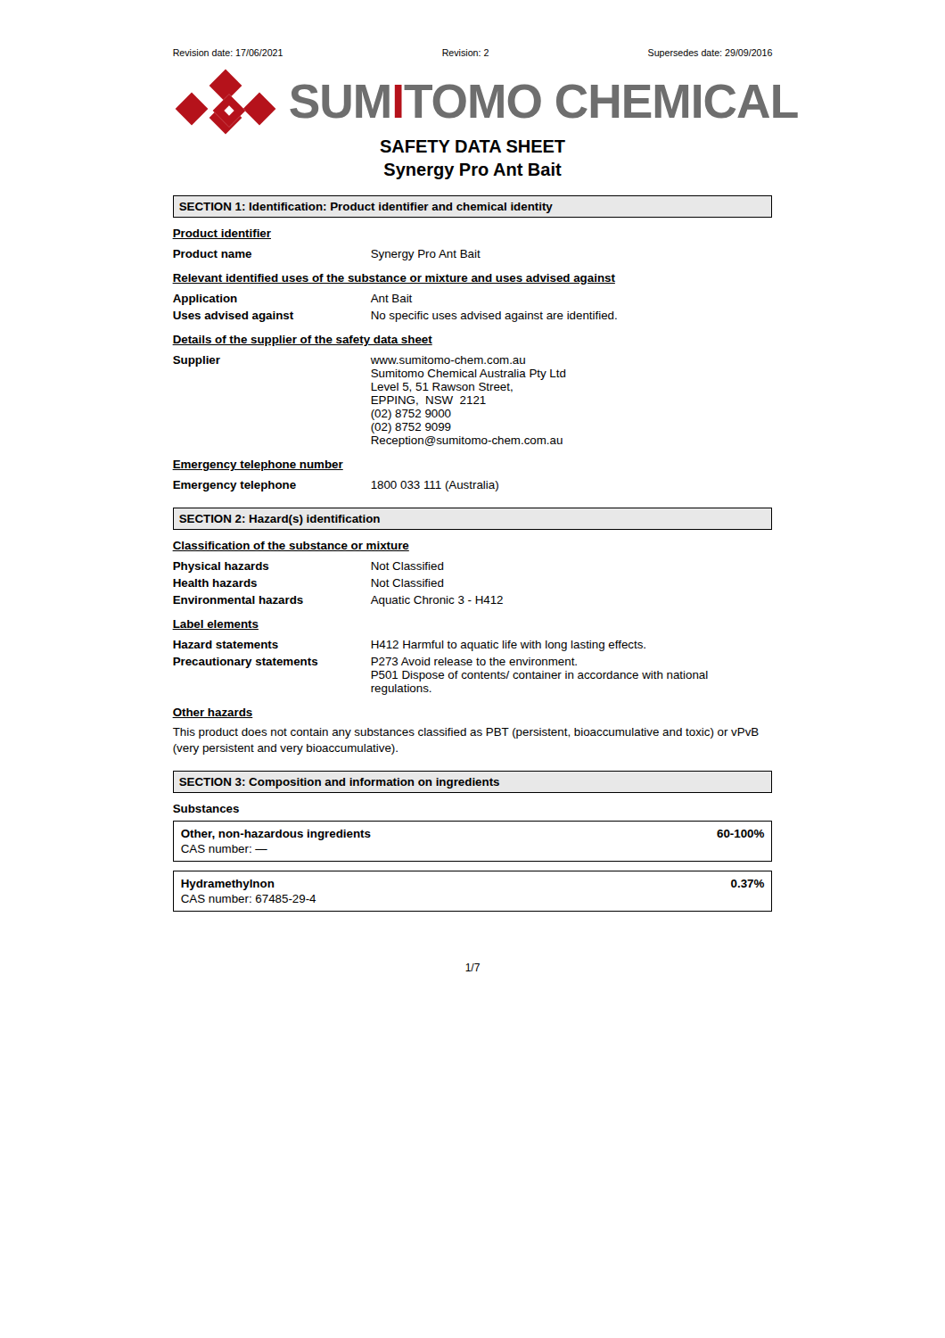Revision date: 17/06/2021
Revision: 2
Supersedes date: 29/09/2016
SUMITOMO CHEMICAL
SAFETY DATA SHEET Synergy Pro Ant Bait
SECTION 1: Identification: Product identifier and chemical identity
Product identifier
| Product name | Synergy Pro Ant Bait |
Relevant identified uses of the substance or mixture and uses advised against
| Application | Ant Bait |
| Uses advised against | No specific uses advised against are identified. |
Details of the supplier of the safety data sheet
| Supplier | www.sumitomo-chem.com.au Sumitomo Chemical Australia Pty Ltd Level 5, 51 Rawson Street, EPPING, NSW 2121 (02) 8752 9000 (02) 8752 9099 Reception@sumitomo-chem.com.au |
Emergency telephone number
| Emergency telephone | 1800 033 111 (Australia) |
SECTION 2: Hazard(s) identification
Classification of the substance or mixture
| Physical hazards | Not Classified |
| Health hazards | Not Classified |
| Environmental hazards | Aquatic Chronic 3 - H412 |
Label elements
| Hazard statements | H412 Harmful to aquatic life with long lasting effects. |
| Precautionary statements | P273 Avoid release to the environment. P501 Dispose of contents/ container in accordance with national regulations. |
Other hazards
This product does not contain any substances classified as PBT (persistent, bioaccumulative and toxic) or vPvB (very persistent and very bioaccumulative).
SECTION 3: Composition and information on ingredients
Substances
Other, non-hazardous ingredients 60-100%
CAS number: —
Hydramethylnon 0.37%
CAS number: 67485-29-4
1/7